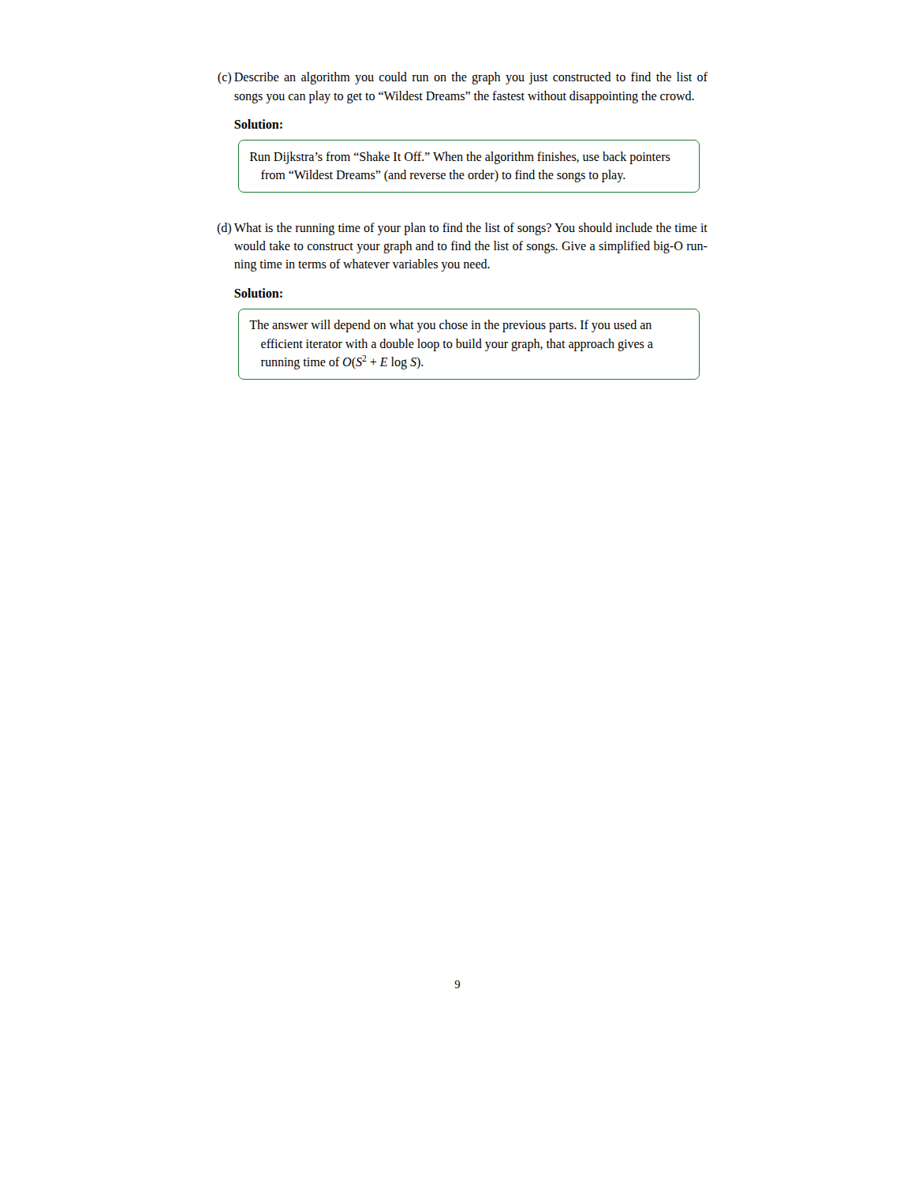(c)
Describe an algorithm you could run on the graph you just constructed to find the list of songs you can play to get to “Wildest Dreams” the fastest without disappointing the crowd.
Solution:
Run Dijkstra’s from “Shake It Off.” When the algorithm finishes, use back pointers from “Wildest Dreams” (and reverse the order) to find the songs to play.
(d)
What is the running time of your plan to find the list of songs? You should include the time it would take to construct your graph and to find the list of songs. Give a simplified big-O running time in terms of whatever variables you need.
Solution:
The answer will depend on what you chose in the previous parts. If you used an efficient iterator with a double loop to build your graph, that approach gives a running time of O(S2 + E log S).
9